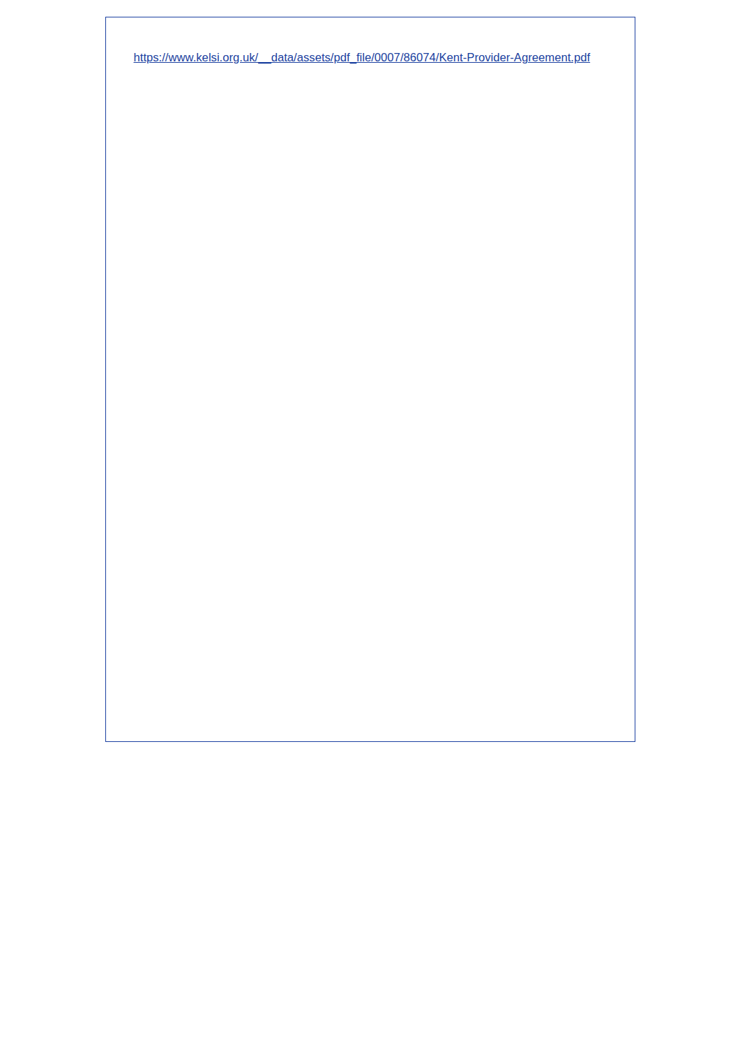https://www.kelsi.org.uk/__data/assets/pdf_file/0007/86074/Kent-Provider-Agreement.pdf